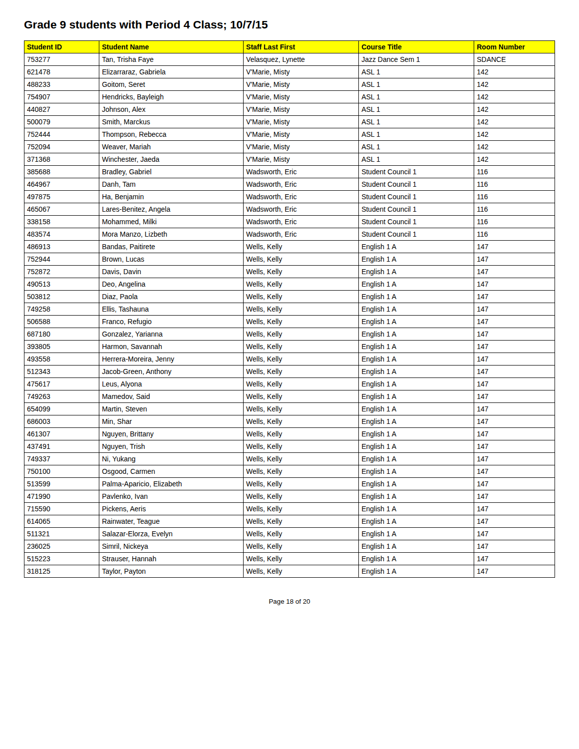Grade 9 students with Period 4 Class; 10/7/15
| Student ID | Student Name | Staff Last First | Course Title | Room Number |
| --- | --- | --- | --- | --- |
| 753277 | Tan, Trisha Faye | Velasquez, Lynette | Jazz Dance Sem 1 | SDANCE |
| 621478 | Elizarraraz, Gabriela | V'Marie, Misty | ASL 1 | 142 |
| 488233 | Goitom, Seret | V'Marie, Misty | ASL 1 | 142 |
| 754907 | Hendricks, Bayleigh | V'Marie, Misty | ASL 1 | 142 |
| 440827 | Johnson, Alex | V'Marie, Misty | ASL 1 | 142 |
| 500079 | Smith, Marckus | V'Marie, Misty | ASL 1 | 142 |
| 752444 | Thompson, Rebecca | V'Marie, Misty | ASL 1 | 142 |
| 752094 | Weaver, Mariah | V'Marie, Misty | ASL 1 | 142 |
| 371368 | Winchester, Jaeda | V'Marie, Misty | ASL 1 | 142 |
| 385688 | Bradley, Gabriel | Wadsworth, Eric | Student Council 1 | 116 |
| 464967 | Danh, Tam | Wadsworth, Eric | Student Council 1 | 116 |
| 497875 | Ha, Benjamin | Wadsworth, Eric | Student Council 1 | 116 |
| 465067 | Lares-Benitez, Angela | Wadsworth, Eric | Student Council 1 | 116 |
| 338158 | Mohammed, Milki | Wadsworth, Eric | Student Council 1 | 116 |
| 483574 | Mora Manzo, Lizbeth | Wadsworth, Eric | Student Council 1 | 116 |
| 486913 | Bandas, Paitirete | Wells, Kelly | English 1 A | 147 |
| 752944 | Brown, Lucas | Wells, Kelly | English 1 A | 147 |
| 752872 | Davis, Davin | Wells, Kelly | English 1 A | 147 |
| 490513 | Deo, Angelina | Wells, Kelly | English 1 A | 147 |
| 503812 | Diaz, Paola | Wells, Kelly | English 1 A | 147 |
| 749258 | Ellis, Tashauna | Wells, Kelly | English 1 A | 147 |
| 506588 | Franco, Refugio | Wells, Kelly | English 1 A | 147 |
| 687180 | Gonzalez, Yarianna | Wells, Kelly | English 1 A | 147 |
| 393805 | Harmon, Savannah | Wells, Kelly | English 1 A | 147 |
| 493558 | Herrera-Moreira, Jenny | Wells, Kelly | English 1 A | 147 |
| 512343 | Jacob-Green, Anthony | Wells, Kelly | English 1 A | 147 |
| 475617 | Leus, Alyona | Wells, Kelly | English 1 A | 147 |
| 749263 | Mamedov, Said | Wells, Kelly | English 1 A | 147 |
| 654099 | Martin, Steven | Wells, Kelly | English 1 A | 147 |
| 686003 | Min, Shar | Wells, Kelly | English 1 A | 147 |
| 461307 | Nguyen, Brittany | Wells, Kelly | English 1 A | 147 |
| 437491 | Nguyen, Trish | Wells, Kelly | English 1 A | 147 |
| 749337 | Ni, Yukang | Wells, Kelly | English 1 A | 147 |
| 750100 | Osgood, Carmen | Wells, Kelly | English 1 A | 147 |
| 513599 | Palma-Aparicio, Elizabeth | Wells, Kelly | English 1 A | 147 |
| 471990 | Pavlenko, Ivan | Wells, Kelly | English 1 A | 147 |
| 715590 | Pickens, Aeris | Wells, Kelly | English 1 A | 147 |
| 614065 | Rainwater, Teague | Wells, Kelly | English 1 A | 147 |
| 511321 | Salazar-Elorza, Evelyn | Wells, Kelly | English 1 A | 147 |
| 236025 | Simril, Nickeya | Wells, Kelly | English 1 A | 147 |
| 515223 | Strauser, Hannah | Wells, Kelly | English 1 A | 147 |
| 318125 | Taylor, Payton | Wells, Kelly | English 1 A | 147 |
Page 18 of 20